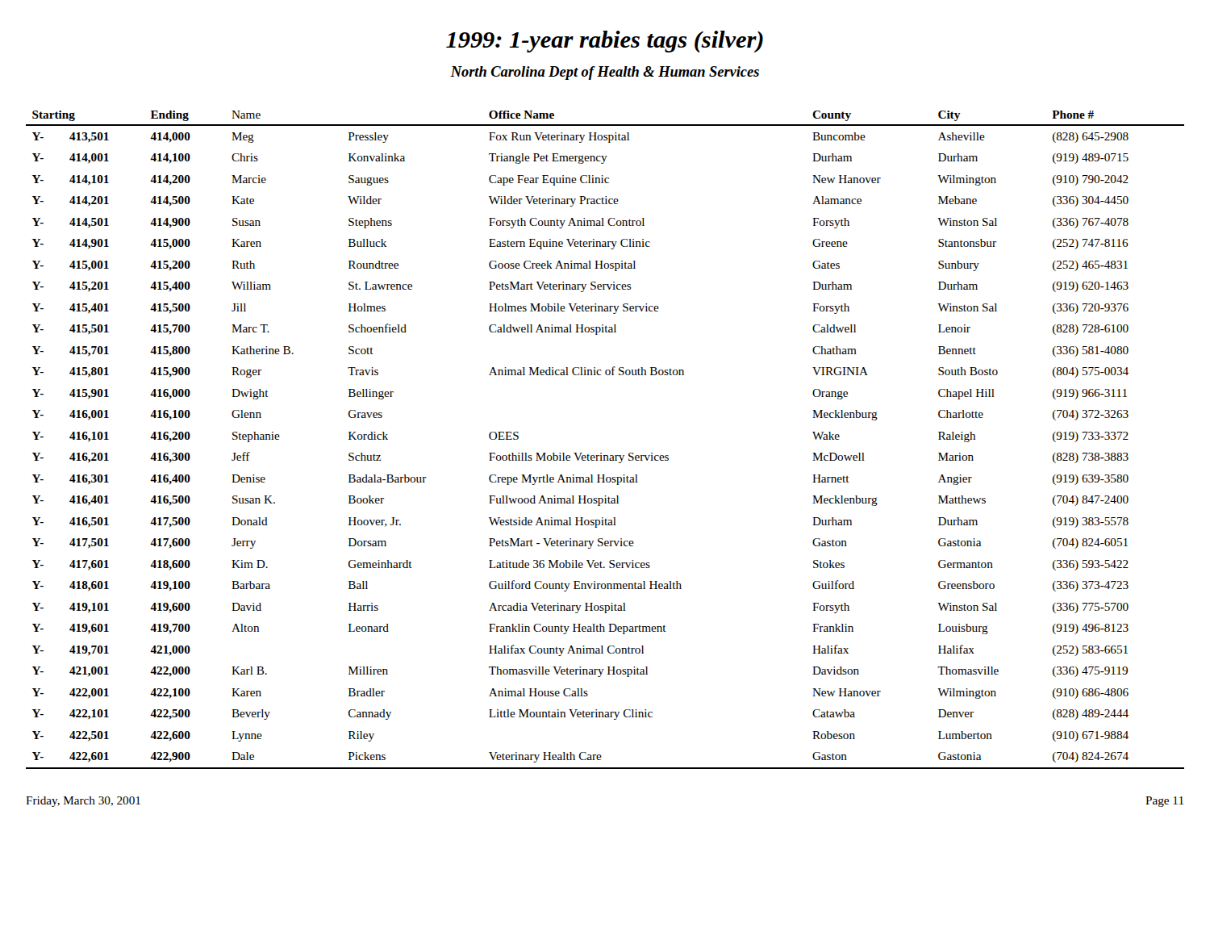1999: 1-year rabies tags (silver)
North Carolina Dept of Health & Human Services
| Starting | Ending | Name | Office Name | County | City | Phone # |
| --- | --- | --- | --- | --- | --- | --- |
| Y- | 413,501 | 414,000 | Meg | Pressley | Fox Run Veterinary Hospital | Buncombe | Asheville | (828) 645-2908 |
| Y- | 414,001 | 414,100 | Chris | Konvalinka | Triangle Pet Emergency | Durham | Durham | (919) 489-0715 |
| Y- | 414,101 | 414,200 | Marcie | Saugues | Cape Fear Equine Clinic | New Hanover | Wilmington | (910) 790-2042 |
| Y- | 414,201 | 414,500 | Kate | Wilder | Wilder Veterinary Practice | Alamance | Mebane | (336) 304-4450 |
| Y- | 414,501 | 414,900 | Susan | Stephens | Forsyth County Animal Control | Forsyth | Winston Sal | (336) 767-4078 |
| Y- | 414,901 | 415,000 | Karen | Bulluck | Eastern Equine Veterinary Clinic | Greene | Stantonsbur | (252) 747-8116 |
| Y- | 415,001 | 415,200 | Ruth | Roundtree | Goose Creek Animal Hospital | Gates | Sunbury | (252) 465-4831 |
| Y- | 415,201 | 415,400 | William | St. Lawrence | PetsMart Veterinary Services | Durham | Durham | (919) 620-1463 |
| Y- | 415,401 | 415,500 | Jill | Holmes | Holmes Mobile Veterinary Service | Forsyth | Winston Sal | (336) 720-9376 |
| Y- | 415,501 | 415,700 | Marc T. | Schoenfield | Caldwell Animal Hospital | Caldwell | Lenoir | (828) 728-6100 |
| Y- | 415,701 | 415,800 | Katherine B. | Scott | | Chatham | Bennett | (336) 581-4080 |
| Y- | 415,801 | 415,900 | Roger | Travis | Animal Medical Clinic of South Boston | VIRGINIA | South Bosto | (804) 575-0034 |
| Y- | 415,901 | 416,000 | Dwight | Bellinger | | Orange | Chapel Hill | (919) 966-3111 |
| Y- | 416,001 | 416,100 | Glenn | Graves | | Mecklenburg | Charlotte | (704) 372-3263 |
| Y- | 416,101 | 416,200 | Stephanie | Kordick | OEES | Wake | Raleigh | (919) 733-3372 |
| Y- | 416,201 | 416,300 | Jeff | Schutz | Foothills Mobile Veterinary Services | McDowell | Marion | (828) 738-3883 |
| Y- | 416,301 | 416,400 | Denise | Badala-Barbour | Crepe Myrtle Animal Hospital | Harnett | Angier | (919) 639-3580 |
| Y- | 416,401 | 416,500 | Susan K. | Booker | Fullwood Animal Hospital | Mecklenburg | Matthews | (704) 847-2400 |
| Y- | 416,501 | 417,500 | Donald | Hoover, Jr. | Westside Animal Hospital | Durham | Durham | (919) 383-5578 |
| Y- | 417,501 | 417,600 | Jerry | Dorsam | PetsMart - Veterinary Service | Gaston | Gastonia | (704) 824-6051 |
| Y- | 417,601 | 418,600 | Kim D. | Gemeinhardt | Latitude 36 Mobile Vet. Services | Stokes | Germanton | (336) 593-5422 |
| Y- | 418,601 | 419,100 | Barbara | Ball | Guilford County Environmental Health | Guilford | Greensboro | (336) 373-4723 |
| Y- | 419,101 | 419,600 | David | Harris | Arcadia Veterinary Hospital | Forsyth | Winston Sal | (336) 775-5700 |
| Y- | 419,601 | 419,700 | Alton | Leonard | Franklin County Health Department | Franklin | Louisburg | (919) 496-8123 |
| Y- | 419,701 | 421,000 | | | Halifax County Animal Control | Halifax | Halifax | (252) 583-6651 |
| Y- | 421,001 | 422,000 | Karl B. | Milliren | Thomasville Veterinary Hospital | Davidson | Thomasville | (336) 475-9119 |
| Y- | 422,001 | 422,100 | Karen | Bradler | Animal House Calls | New Hanover | Wilmington | (910) 686-4806 |
| Y- | 422,101 | 422,500 | Beverly | Cannady | Little Mountain Veterinary Clinic | Catawba | Denver | (828) 489-2444 |
| Y- | 422,501 | 422,600 | Lynne | Riley | | Robeson | Lumberton | (910) 671-9884 |
| Y- | 422,601 | 422,900 | Dale | Pickens | Veterinary Health Care | Gaston | Gastonia | (704) 824-2674 |
Friday, March 30, 2001 Page 11